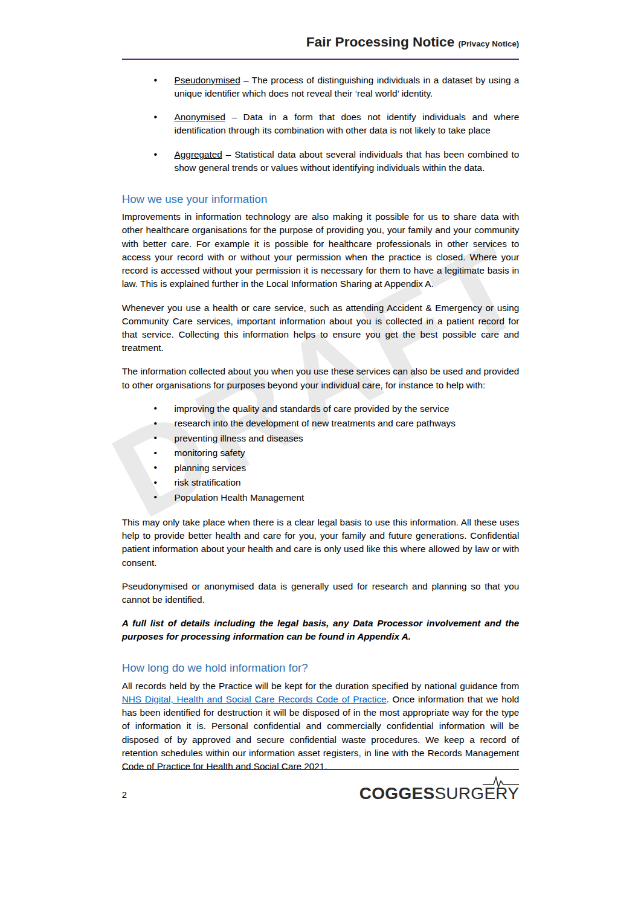DRAFT
Fair Processing Notice (Privacy Notice)
Pseudonymised – The process of distinguishing individuals in a dataset by using a unique identifier which does not reveal their ‘real world’ identity.
Anonymised – Data in a form that does not identify individuals and where identification through its combination with other data is not likely to take place
Aggregated – Statistical data about several individuals that has been combined to show general trends or values without identifying individuals within the data.
How we use your information
Improvements in information technology are also making it possible for us to share data with other healthcare organisations for the purpose of providing you, your family and your community with better care. For example it is possible for healthcare professionals in other services to access your record with or without your permission when the practice is closed. Where your record is accessed without your permission it is necessary for them to have a legitimate basis in law. This is explained further in the Local Information Sharing at Appendix A.
Whenever you use a health or care service, such as attending Accident & Emergency or using Community Care services, important information about you is collected in a patient record for that service. Collecting this information helps to ensure you get the best possible care and treatment.
The information collected about you when you use these services can also be used and provided to other organisations for purposes beyond your individual care, for instance to help with:
improving the quality and standards of care provided by the service
research into the development of new treatments and care pathways
preventing illness and diseases
monitoring safety
planning services
risk stratification
Population Health Management
This may only take place when there is a clear legal basis to use this information. All these uses help to provide better health and care for you, your family and future generations. Confidential patient information about your health and care is only used like this where allowed by law or with consent.
Pseudonymised or anonymised data is generally used for research and planning so that you cannot be identified.
A full list of details including the legal basis, any Data Processor involvement and the purposes for processing information can be found in Appendix A.
How long do we hold information for?
All records held by the Practice will be kept for the duration specified by national guidance from NHS Digital, Health and Social Care Records Code of Practice. Once information that we hold has been identified for destruction it will be disposed of in the most appropriate way for the type of information it is. Personal confidential and commercially confidential information will be disposed of by approved and secure confidential waste procedures. We keep a record of retention schedules within our information asset registers, in line with the Records Management Code of Practice for Health and Social Care 2021.
2
COGGES SURGERY